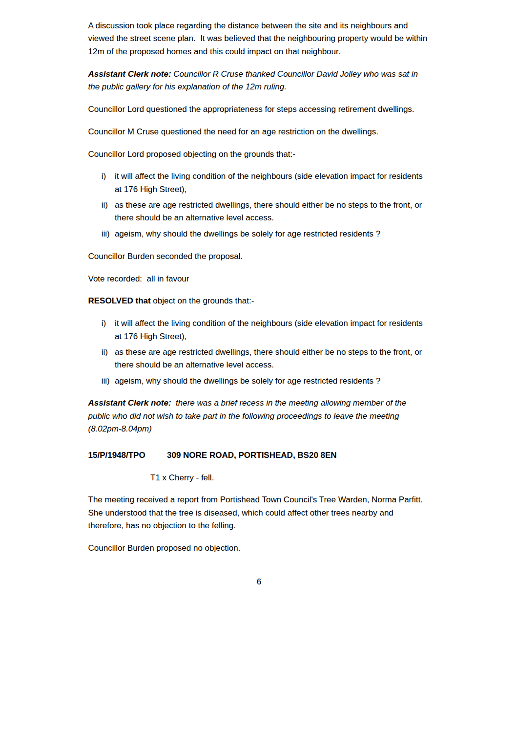A discussion took place regarding the distance between the site and its neighbours and viewed the street scene plan. It was believed that the neighbouring property would be within 12m of the proposed homes and this could impact on that neighbour.
Assistant Clerk note: Councillor R Cruse thanked Councillor David Jolley who was sat in the public gallery for his explanation of the 12m ruling.
Councillor Lord questioned the appropriateness for steps accessing retirement dwellings.
Councillor M Cruse questioned the need for an age restriction on the dwellings.
Councillor Lord proposed objecting on the grounds that:-
i) it will affect the living condition of the neighbours (side elevation impact for residents at 176 High Street),
ii) as these are age restricted dwellings, there should either be no steps to the front, or there should be an alternative level access.
iii) ageism, why should the dwellings be solely for age restricted residents ?
Councillor Burden seconded the proposal.
Vote recorded: all in favour
RESOLVED that object on the grounds that:-
i) it will affect the living condition of the neighbours (side elevation impact for residents at 176 High Street),
ii) as these are age restricted dwellings, there should either be no steps to the front, or there should be an alternative level access.
iii) ageism, why should the dwellings be solely for age restricted residents ?
Assistant Clerk note: there was a brief recess in the meeting allowing member of the public who did not wish to take part in the following proceedings to leave the meeting (8.02pm-8.04pm)
15/P/1948/TPO 309 NORE ROAD, PORTISHEAD, BS20 8EN
T1 x Cherry - fell.
The meeting received a report from Portishead Town Council's Tree Warden, Norma Parfitt. She understood that the tree is diseased, which could affect other trees nearby and therefore, has no objection to the felling.
Councillor Burden proposed no objection.
6